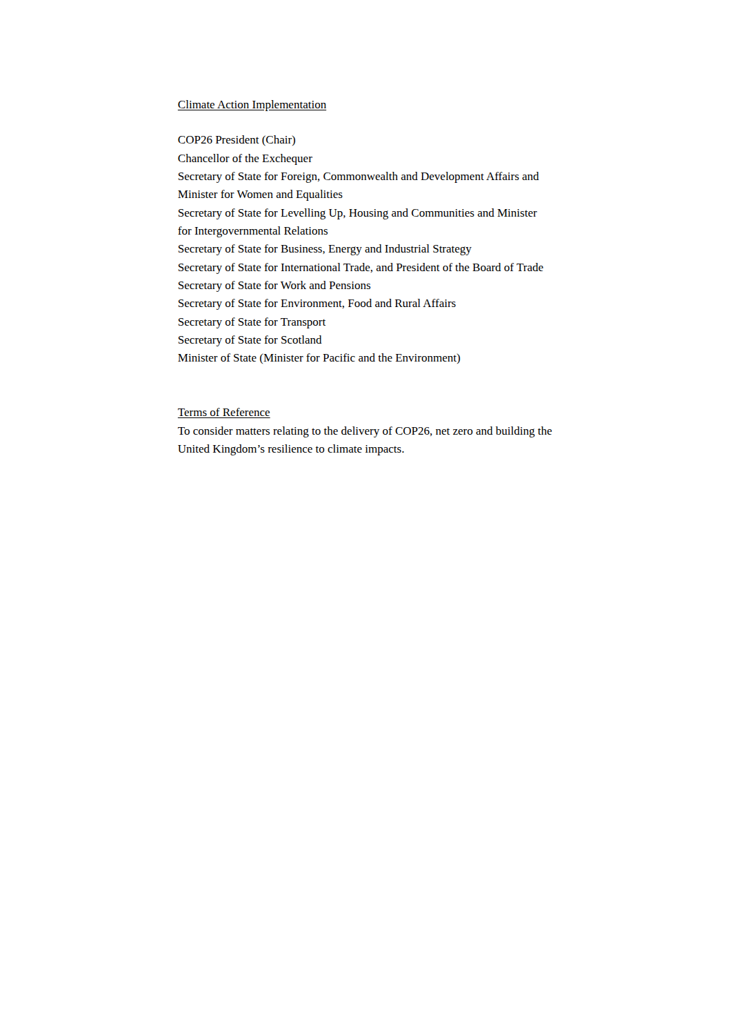Climate Action Implementation
COP26 President (Chair)
Chancellor of the Exchequer
Secretary of State for Foreign, Commonwealth and Development Affairs and Minister for Women and Equalities
Secretary of State for Levelling Up, Housing and Communities and Minister for Intergovernmental Relations
Secretary of State for Business, Energy and Industrial Strategy
Secretary of State for International Trade, and President of the Board of Trade
Secretary of State for Work and Pensions
Secretary of State for Environment, Food and Rural Affairs
Secretary of State for Transport
Secretary of State for Scotland
Minister of State (Minister for Pacific and the Environment)
Terms of Reference
To consider matters relating to the delivery of COP26, net zero and building the United Kingdom’s resilience to climate impacts.